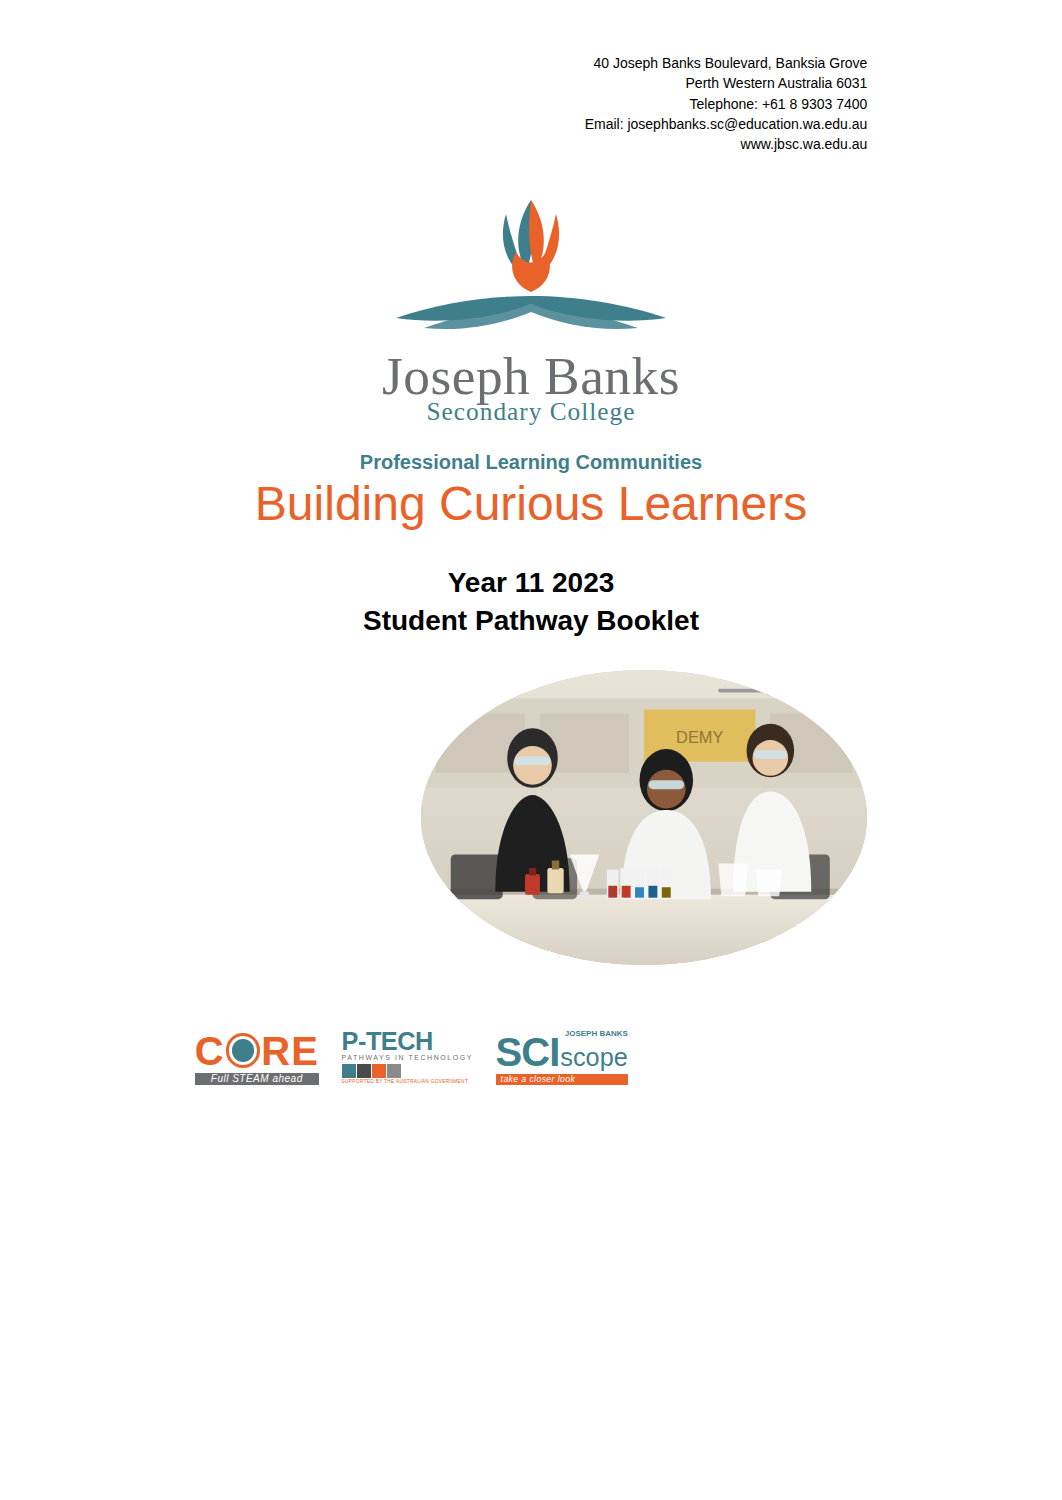40 Joseph Banks Boulevard, Banksia Grove
Perth Western Australia 6031
Telephone: +61 8 9303 7400
Email: josephbanks.sc@education.wa.edu.au
www.jbsc.wa.edu.au
Joseph Banks
Secondary College
Professional Learning Communities
Building Curious Learners
Year 11 2023
Student Pathway Booklet
DEMY
C RE
Full STEAM ahead
P-TECH
PATHWAYS IN TECHNOLOGY
Supported by the Australian Government
JOSEPH BANKS
SCI scope
take a closer look